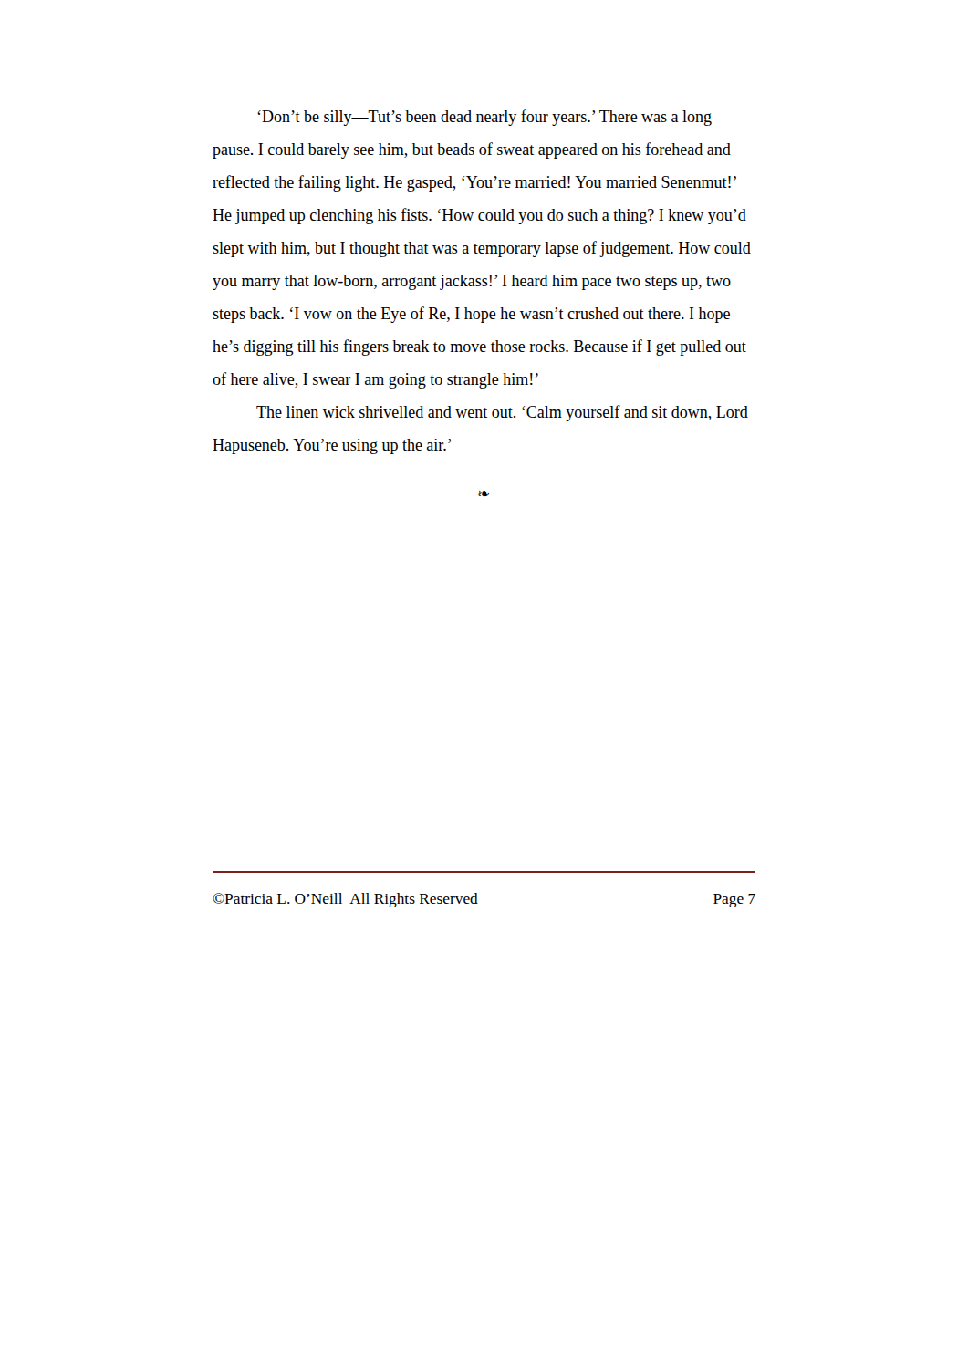‘Don’t be silly—Tut’s been dead nearly four years.’ There was a long pause. I could barely see him, but beads of sweat appeared on his forehead and reflected the failing light. He gasped, ‘You’re married! You married Senenmut!’ He jumped up clenching his fists. ‘How could you do such a thing? I knew you’d slept with him, but I thought that was a temporary lapse of judgement. How could you marry that low-born, arrogant jackass!’ I heard him pace two steps up, two steps back. ‘I vow on the Eye of Re, I hope he wasn’t crushed out there. I hope he’s digging till his fingers break to move those rocks. Because if I get pulled out of here alive, I swear I am going to strangle him!’
The linen wick shrivelled and went out. ‘Calm yourself and sit down, Lord Hapuseneb. You’re using up the air.’
❧
©Patricia L. O’Neill All Rights Reserved Page 7